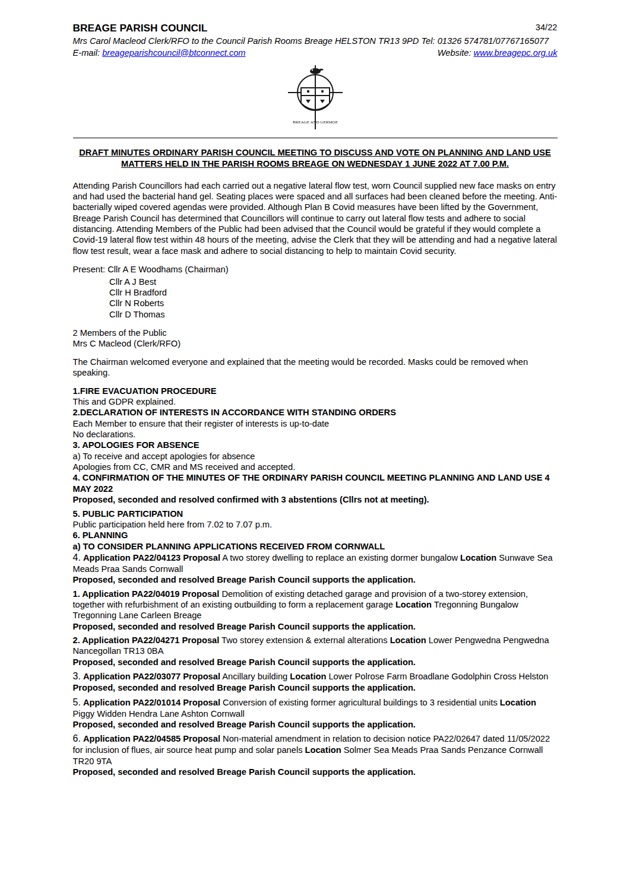BREAGE PARISH COUNCIL 34/22
Mrs Carol Macleod Clerk/RFO to the Council Parish Rooms Breage HELSTON TR13 9PD Tel: 01326 574781/07767165077
E-mail: breageparishcouncil@btconnect.com Website: www.breagepc.org.uk
BREAGE AND GERMOE
DRAFT MINUTES ORDINARY PARISH COUNCIL MEETING TO DISCUSS AND VOTE ON PLANNING AND LAND USE MATTERS HELD IN THE PARISH ROOMS BREAGE ON WEDNESDAY 1 JUNE 2022 AT 7.00 P.M.
Attending Parish Councillors had each carried out a negative lateral flow test, worn Council supplied new face masks on entry and had used the bacterial hand gel. Seating places were spaced and all surfaces had been cleaned before the meeting. Anti-bacterially wiped covered agendas were provided. Although Plan B Covid measures have been lifted by the Government, Breage Parish Council has determined that Councillors will continue to carry out lateral flow tests and adhere to social distancing. Attending Members of the Public had been advised that the Council would be grateful if they would complete a Covid-19 lateral flow test within 48 hours of the meeting, advise the Clerk that they will be attending and had a negative lateral flow test result, wear a face mask and adhere to social distancing to help to maintain Covid security.
Present: Cllr A E Woodhams (Chairman)
Cllr A J Best
Cllr H Bradford
Cllr N Roberts
Cllr D Thomas
2 Members of the Public
Mrs C Macleod (Clerk/RFO)
The Chairman welcomed everyone and explained that the meeting would be recorded. Masks could be removed when speaking.
1.FIRE EVACUATION PROCEDURE
This and GDPR explained.
2.DECLARATION OF INTERESTS IN ACCORDANCE WITH STANDING ORDERS
Each Member to ensure that their register of interests is up-to-date
No declarations.
3. APOLOGIES FOR ABSENCE
a) To receive and accept apologies for absence
Apologies from CC, CMR and MS received and accepted.
4. CONFIRMATION OF THE MINUTES OF THE ORDINARY PARISH COUNCIL MEETING PLANNING AND LAND USE 4 MAY 2022
Proposed, seconded and resolved confirmed with 3 abstentions (Cllrs not at meeting).
5. PUBLIC PARTICIPATION
Public participation held here from 7.02 to 7.07 p.m.
6. PLANNING
a) TO CONSIDER PLANNING APPLICATIONS RECEIVED FROM CORNWALL
4. Application PA22/04123 Proposal A two storey dwelling to replace an existing dormer bungalow Location Sunwave Sea Meads Praa Sands Cornwall
Proposed, seconded and resolved Breage Parish Council supports the application.
1. Application PA22/04019 Proposal Demolition of existing detached garage and provision of a two-storey extension, together with refurbishment of an existing outbuilding to form a replacement garage Location Tregonning Bungalow Tregonning Lane Carleen Breage
Proposed, seconded and resolved Breage Parish Council supports the application.
2. Application PA22/04271 Proposal Two storey extension & external alterations Location Lower Pengwedna Pengwedna Nancegollan TR13 0BA
Proposed, seconded and resolved Breage Parish Council supports the application.
3. Application PA22/03077 Proposal Ancillary building Location Lower Polrose Farm Broadlane Godolphin Cross Helston
Proposed, seconded and resolved Breage Parish Council supports the application.
5. Application PA22/01014 Proposal Conversion of existing former agricultural buildings to 3 residential units Location Piggy Widden Hendra Lane Ashton Cornwall
Proposed, seconded and resolved Breage Parish Council supports the application.
6. Application PA22/04585 Proposal Non-material amendment in relation to decision notice PA22/02647 dated 11/05/2022 for inclusion of flues, air source heat pump and solar panels Location Solmer Sea Meads Praa Sands Penzance Cornwall TR20 9TA
Proposed, seconded and resolved Breage Parish Council supports the application.